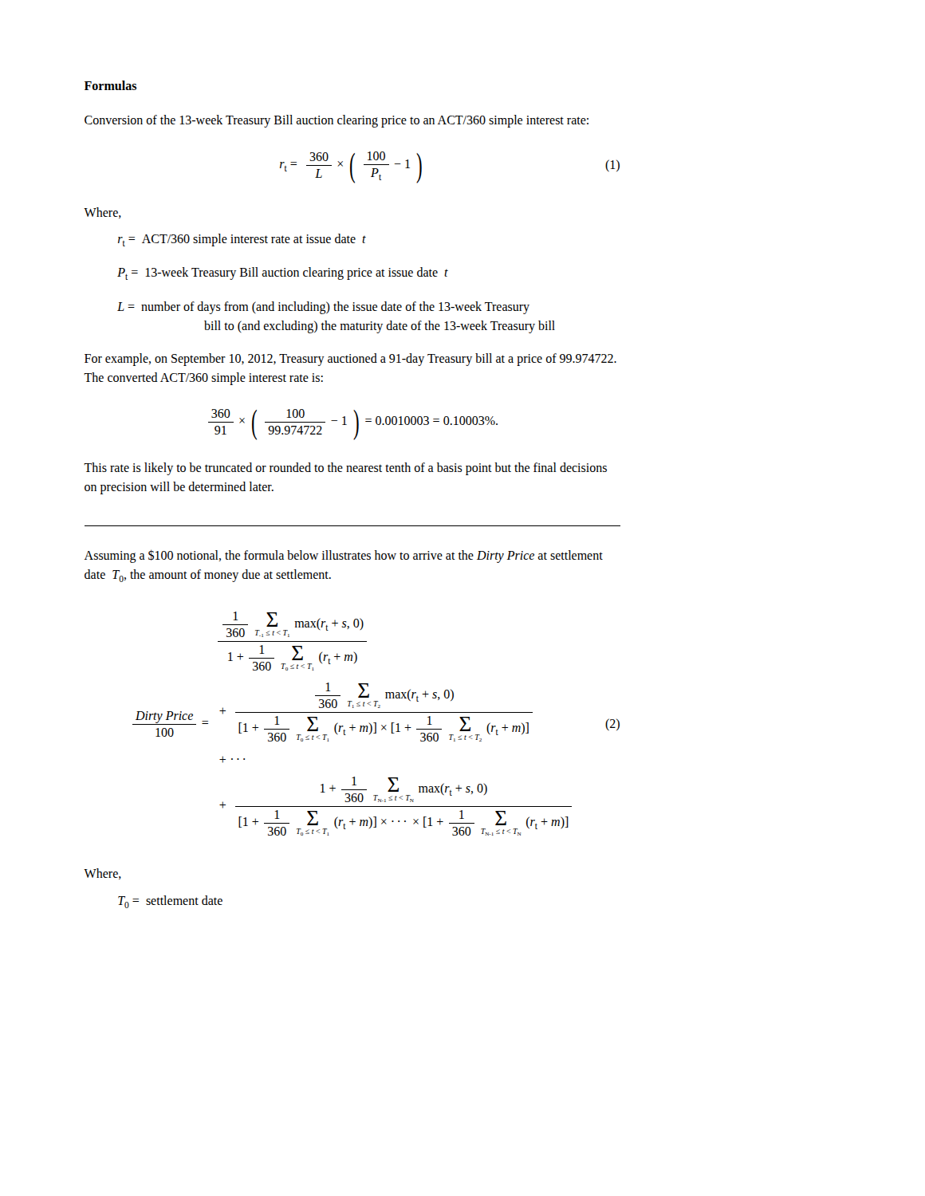Formulas
Conversion of the 13-week Treasury Bill auction clearing price to an ACT/360 simple interest rate:
rt = 360 L × ( 100 Pt − 1 ) (1)
Where,
rt = ACT/360 simple interest rate at issue date t
Pt = 13-week Treasury Bill auction clearing price at issue date t
L = number of days from (and including) the issue date of the 13-week Treasury bill to (and excluding) the maturity date of the 13-week Treasury bill
For example, on September 10, 2012, Treasury auctioned a 91-day Treasury bill at a price of 99.974722. The converted ACT/360 simple interest rate is:
36091 × ( 10099.974722 − 1 ) = 0.0010003 = 0.10003%.
This rate is likely to be truncated or rounded to the nearest tenth of a basis point but the final decisions on precision will be determined later.
Assuming a $100 notional, the formula below illustrates how to arrive at the Dirty Price at settlement date T 0, the amount of money due at settlement.
Dirty Price 100 = 1360 ΣT-1 ≤ t < T 1 max(rt + s, 0) 1 + 1360 ΣT 0 ≤ t < T 1 (rt + m) + 1360 ΣT 1 ≤ t < T 2 max(rt + s, 0) [1 + 1360 ΣT 0 ≤ t < T 1 (rt + m)] × [1 + 1360 ΣT 1 ≤ t < T 2 (rt + m)] +··· + 1 + 1360 ΣTN-1 ≤ t < TN max(rt + s, 0) [1 + 1360 ΣT 0 ≤ t < T 1 (rt + m)] × ··· × [1 + 1360 ΣTN-1 ≤ t < TN (rt + m)] (2)
Where,
T 0 = settlement date